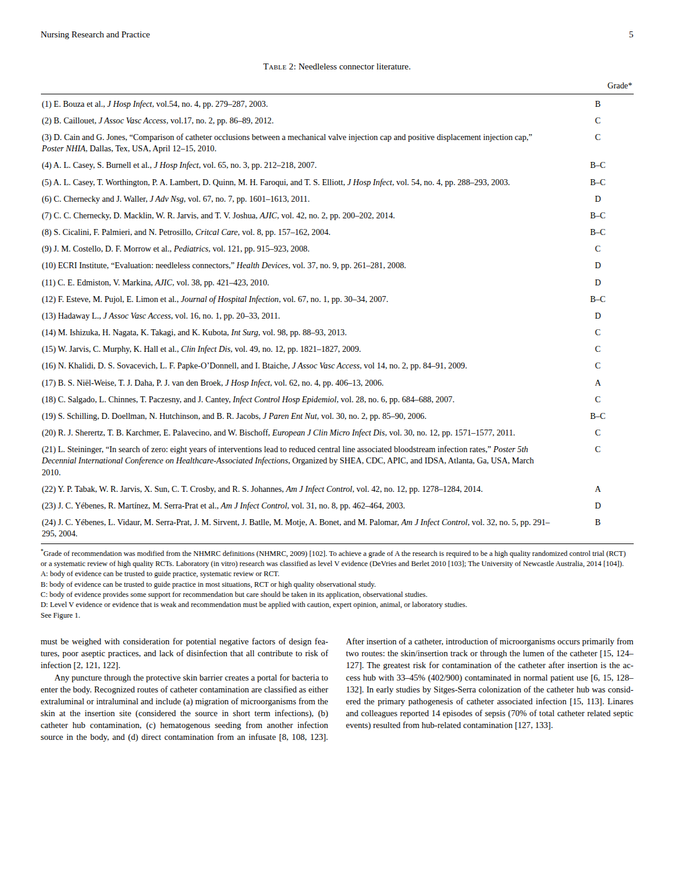Nursing Research and Practice 5
Table 2: Needleless connector literature.
| | Grade * |
| --- | --- |
| (1) E. Bouza et al., J Hosp Infect, vol.54, no. 4, pp. 279–287, 2003. | B |
| (2) B. Caillouet, J Assoc Vasc Access, vol.17, no. 2, pp. 86–89, 2012. | C |
| (3) D. Cain and G. Jones, “Comparison of catheter occlusions between a mechanical valve injection cap and positive displacement injection cap,” Poster NHIA, Dallas, Tex, USA, April 12–15, 2010. | C |
| (4) A. L. Casey, S. Burnell et al., J Hosp Infect, vol. 65, no. 3, pp. 212–218, 2007. | B–C |
| (5) A. L. Casey, T. Worthington, P. A. Lambert, D. Quinn, M. H. Faroqui, and T. S. Elliott, J Hosp Infect, vol. 54, no. 4, pp. 288–293, 2003. | B–C |
| (6) C. Chernecky and J. Waller, J Adv Nsg, vol. 67, no. 7, pp. 1601–1613, 2011. | D |
| (7) C. C. Chernecky, D. Macklin, W. R. Jarvis, and T. V. Joshua, AJIC, vol. 42, no. 2, pp. 200–202, 2014. | B–C |
| (8) S. Cicalini, F. Palmieri, and N. Petrosillo, Critcal Care, vol. 8, pp. 157–162, 2004. | B–C |
| (9) J. M. Costello, D. F. Morrow et al., Pediatrics, vol. 121, pp. 915–923, 2008. | C |
| (10) ECRI Institute, “Evaluation: needleless connectors,” Health Devices, vol. 37, no. 9, pp. 261–281, 2008. | D |
| (11) C. E. Edmiston, V. Markina, AJIC, vol. 38, pp. 421–423, 2010. | D |
| (12) F. Esteve, M. Pujol, E. Limon et al., Journal of Hospital Infection, vol. 67, no. 1, pp. 30–34, 2007. | B–C |
| (13) Hadaway L., J Assoc Vasc Access , vol. 16, no. 1, pp. 20–33, 2011. | D |
| (14) M. Ishizuka, H. Nagata, K. Takagi, and K. Kubota, Int Surg, vol. 98, pp. 88–93, 2013. | C |
| (15) W. Jarvis, C. Murphy, K. Hall et al., Clin Infect Dis, vol. 49, no. 12, pp. 1821–1827, 2009. | C |
| (16) N. Khalidi, D. S. Sovacevich, L. F. Papke-O’Donnell, and I. Btaiche, J Assoc Vasc Access, vol 14, no. 2, pp. 84–91, 2009. | C |
| (17) B. S. Niël-Weise, T. J. Daha, P. J. van den Broek, J Hosp Infect, vol. 62, no. 4, pp. 406–13, 2006. | A |
| (18) C. Salgado, L. Chinnes, T. Paczesny, and J. Cantey, Infect Control Hosp Epidemiol, vol. 28, no. 6, pp. 684–688, 2007. | C |
| (19) S. Schilling, D. Doellman, N. Hutchinson, and B. R. Jacobs, J Paren Ent Nut, vol. 30, no. 2, pp. 85–90, 2006. | B–C |
| (20) R. J. Sherertz, T. B. Karchmer, E. Palavecino, and W. Bischoff, European J Clin Micro Infect Dis, vol. 30, no. 12, pp. 1571–1577, 2011. | C |
| (21) L. Steininger, “In search of zero: eight years of interventions lead to reduced central line associated bloodstream infection rates,” Poster 5th Decennial International Conference on Healthcare-Associated Infections , Organized by SHEA, CDC, APIC, and IDSA, Atlanta, Ga, USA, March 2010. | C |
| (22) Y. P. Tabak, W. R. Jarvis, X. Sun, C. T. Crosby, and R. S. Johannes, Am J Infect Control, vol. 42, no. 12, pp. 1278–1284, 2014. | A |
| (23) J. C. Yébenes, R. Martínez, M. Serra-Prat et al., Am J Infect Control, vol. 31, no. 8, pp. 462–464, 2003. | D |
| (24) J. C. Yébenes, L. Vidaur, M. Serra-Prat, J. M. Sirvent, J. Batlle, M. Motje, A. Bonet, and M. Palomar, Am J Infect Control, vol. 32, no. 5, pp. 291–295, 2004. | B |
*Grade of recommendation was modified from the NHMRC definitions (NHMRC, 2009) [102]. To achieve a grade of A the research is required to be a high quality randomized control trial (RCT) or a systematic review of high quality RCTs. Laboratory (in vitro) research was classified as level V evidence (DeVries and Berlet 2010 [103]; The University of Newcastle Australia, 2014 [104]).
A: body of evidence can be trusted to guide practice, systematic review or RCT.
B: body of evidence can be trusted to guide practice in most situations, RCT or high quality observational study.
C: body of evidence provides some support for recommendation but care should be taken in its application, observational studies.
D: Level V evidence or evidence that is weak and recommendation must be applied with caution, expert opinion, animal, or laboratory studies.
See Figure 1.
must be weighed with consideration for potential negative factors of design features, poor aseptic practices, and lack of disinfection that all contribute to risk of infection [2, 121, 122].
Any puncture through the protective skin barrier creates a portal for bacteria to enter the body. Recognized routes of catheter contamination are classified as either extraluminal or intraluminal and include (a) migration of microorganisms from the skin at the insertion site (considered the source in short term infections), (b) catheter hub contamination, (c) hematogenous seeding from another infection source in the body, and (d) direct contamination from an infusate [8, 108, 123]. After insertion of a catheter, introduction of microorganisms occurs primarily from two routes: the skin/insertion track or through the lumen of the catheter [15, 124–127]. The greatest risk for contamination of the catheter after insertion is the access hub with 33–45% (402/900) contaminated in normal patient use [6, 15, 128–132]. In early studies by Sitges-Serra colonization of the catheter hub was considered the primary pathogenesis of catheter associated infection [15, 113]. Linares and colleagues reported 14 episodes of sepsis (70% of total catheter related septic events) resulted from hub-related contamination [127, 133].